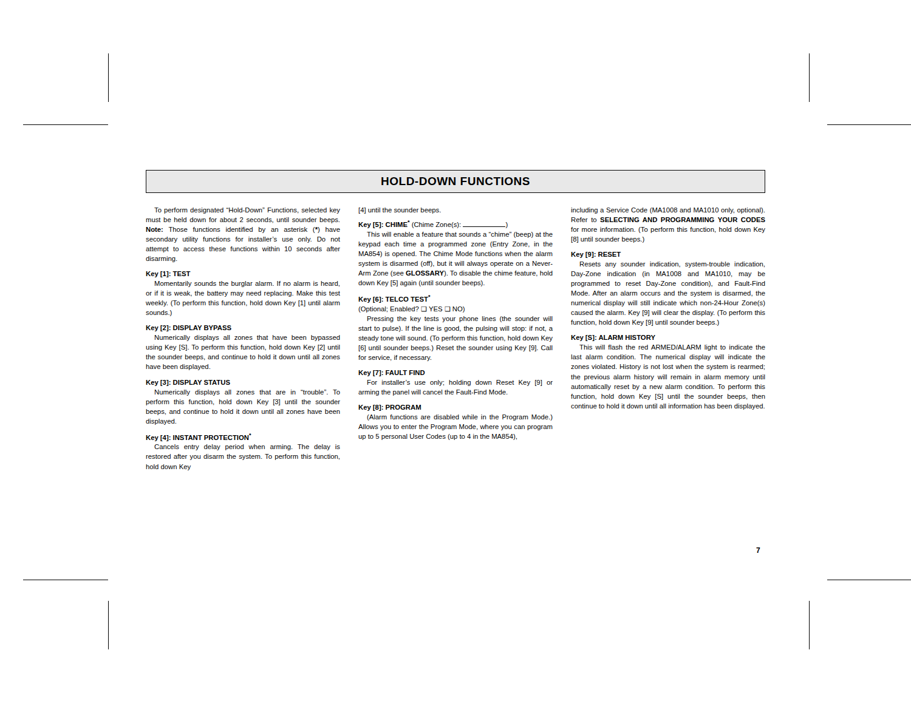HOLD-DOWN FUNCTIONS
To perform designated “Hold-Down” Functions, selected key must be held down for about 2 seconds, until sounder beeps. Note: Those functions identified by an asterisk (*) have secondary utility functions for installer’s use only. Do not attempt to access these functions within 10 seconds after disarming.
Key [1]: TEST
Momentarily sounds the burglar alarm. If no alarm is heard, or if it is weak, the battery may need replacing. Make this test weekly. (To perform this function, hold down Key [1] until alarm sounds.)
Key [2]: DISPLAY BYPASS
Numerically displays all zones that have been bypassed using Key [S]. To perform this function, hold down Key [2] until the sounder beeps, and continue to hold it down until all zones have been displayed.
Key [3]: DISPLAY STATUS
Numerically displays all zones that are in “trouble”. To perform this function, hold down Key [3] until the sounder beeps, and continue to hold it down until all zones have been displayed.
Key [4]: INSTANT PROTECTION*
Cancels entry delay period when arming. The delay is restored after you disarm the system. To perform this function, hold down Key
[4] until the sounder beeps.
Key [5]: CHIME* (Chime Zone(s): )
This will enable a feature that sounds a “chime” (beep) at the keypad each time a programmed zone (Entry Zone, in the MA854) is opened. The Chime Mode functions when the alarm system is disarmed (off), but it will always operate on a Never-Arm Zone (see GLOSSARY). To disable the chime feature, hold down Key [5] again (until sounder beeps).
Key [6]: TELCO TEST*
(Optional; Enabled? ❑ YES ❑ NO)
Pressing the key tests your phone lines (the sounder will start to pulse). If the line is good, the pulsing will stop: if not, a steady tone will sound. (To perform this function, hold down Key [6] until sounder beeps.) Reset the sounder using Key [9]. Call for service, if necessary.
Key [7]: FAULT FIND
For installer’s use only; holding down Reset Key [9] or arming the panel will cancel the Fault-Find Mode.
Key [8]: PROGRAM
(Alarm functions are disabled while in the Program Mode.) Allows you to enter the Program Mode, where you can program up to 5 personal User Codes (up to 4 in the MA854),
including a Service Code (MA1008 and MA1010 only, optional). Refer to SELECTING AND PROGRAMMING YOUR CODES for more information. (To perform this function, hold down Key [8] until sounder beeps.)
Key [9]: RESET
Resets any sounder indication, system-trouble indication, Day-Zone indication (in MA1008 and MA1010, may be programmed to reset Day-Zone condition), and Fault-Find Mode. After an alarm occurs and the system is disarmed, the numerical display will still indicate which non-24-Hour Zone(s) caused the alarm. Key [9] will clear the display. (To perform this function, hold down Key [9] until sounder beeps.)
Key [S]: ALARM HISTORY
This will flash the red ARMED/ALARM light to indicate the last alarm condition. The numerical display will indicate the zones violated. History is not lost when the system is rearmed; the previous alarm history will remain in alarm memory until automatically reset by a new alarm condition. To perform this function, hold down Key [S] until the sounder beeps, then continue to hold it down until all information has been displayed.
7